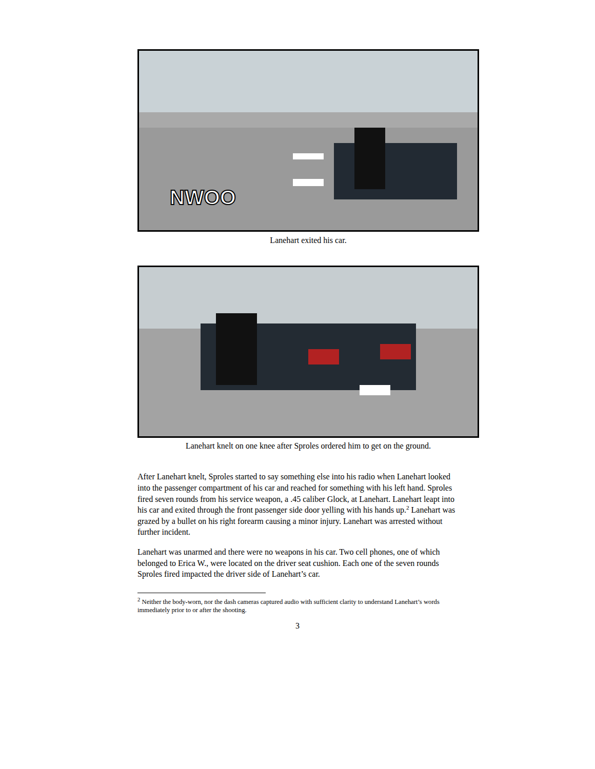Lanehart exited his car.
Lanehart knelt on one knee after Sproles ordered him to get on the ground.
After Lanehart knelt, Sproles started to say something else into his radio when Lanehart looked into the passenger compartment of his car and reached for something with his left hand. Sproles fired seven rounds from his service weapon, a .45 caliber Glock, at Lanehart. Lanehart leapt into his car and exited through the front passenger side door yelling with his hands up.2 Lanehart was grazed by a bullet on his right forearm causing a minor injury. Lanehart was arrested without further incident.
Lanehart was unarmed and there were no weapons in his car. Two cell phones, one of which belonged to Erica W., were located on the driver seat cushion. Each one of the seven rounds Sproles fired impacted the driver side of Lanehart’s car.
2 Neither the body-worn, nor the dash cameras captured audio with sufficient clarity to understand Lanehart’s words immediately prior to or after the shooting.
3